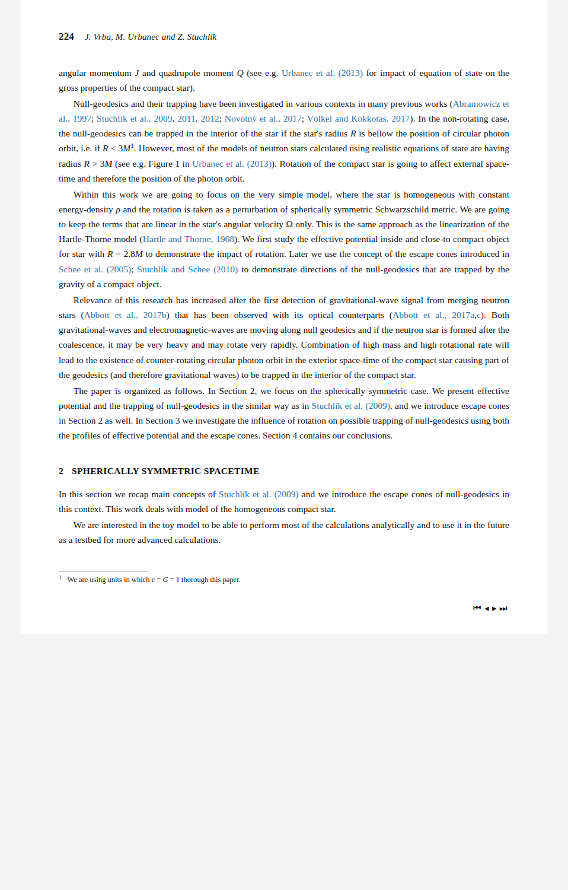224 J. Vrba, M. Urbanec and Z. Stuchlík
angular momentum J and quadrupole moment Q (see e.g. Urbanec et al. (2013) for impact of equation of state on the gross properties of the compact star).
Null-geodesics and their trapping have been investigated in various contexts in many previous works (Abramowicz et al., 1997; Stuchlík et al., 2009, 2011, 2012; Novotný et al., 2017; Völkel and Kokkotas, 2017). In the non-rotating case, the null-geodesics can be trapped in the interior of the star if the star's radius R is bellow the position of circular photon orbit, i.e. if R < 3M1. However, most of the models of neutron stars calculated using realistic equations of state are having radius R > 3M (see e.g. Figure 1 in Urbanec et al. (2013)). Rotation of the compact star is going to affect external space-time and therefore the position of the photon orbit.
Within this work we are going to focus on the very simple model, where the star is homogeneous with constant energy-density ρ and the rotation is taken as a perturbation of spherically symmetric Schwarzschild metric. We are going to keep the terms that are linear in the star's angular velocity Ω only. This is the same approach as the linearization of the Hartle-Thorne model (Hartle and Thorne, 1968). We first study the effective potential inside and close-to compact object for star with R = 2.8M to demonstrate the impact of rotation. Later we use the concept of the escape cones introduced in Schee et al. (2005); Stuchlík and Schee (2010) to demonstrate directions of the null-geodesics that are trapped by the gravity of a compact object.
Relevance of this research has increased after the first detection of gravitational-wave signal from merging neutron stars (Abbott et al., 2017b) that has been observed with its optical counterparts (Abbott et al., 2017a,c). Both gravitational-waves and electromagnetic-waves are moving along null geodesics and if the neutron star is formed after the coalescence, it may be very heavy and may rotate very rapidly. Combination of high mass and high rotational rate will lead to the existence of counter-rotating circular photon orbit in the exterior space-time of the compact star causing part of the geodesics (and therefore gravitational waves) to be trapped in the interior of the compact star.
The paper is organized as follows. In Section 2, we focus on the spherically symmetric case. We present effective potential and the trapping of null-geodesics in the similar way as in Stuchlík et al. (2009), and we introduce escape cones in Section 2 as well. In Section 3 we investigate the influence of rotation on possible trapping of null-geodesics using both the profiles of effective potential and the escape cones. Section 4 contains our conclusions.
2 SPHERICALLY SYMMETRIC SPACETIME
In this section we recap main concepts of Stuchlík et al. (2009) and we introduce the escape cones of null-geodesics in this context. This work deals with model of the homogeneous compact star.
We are interested in the toy model to be able to perform most of the calculations analytically and to use it in the future as a testbed for more advanced calculations.
1We are using units in which c = G = 1 thorough this paper.
⏮◂▸⏭